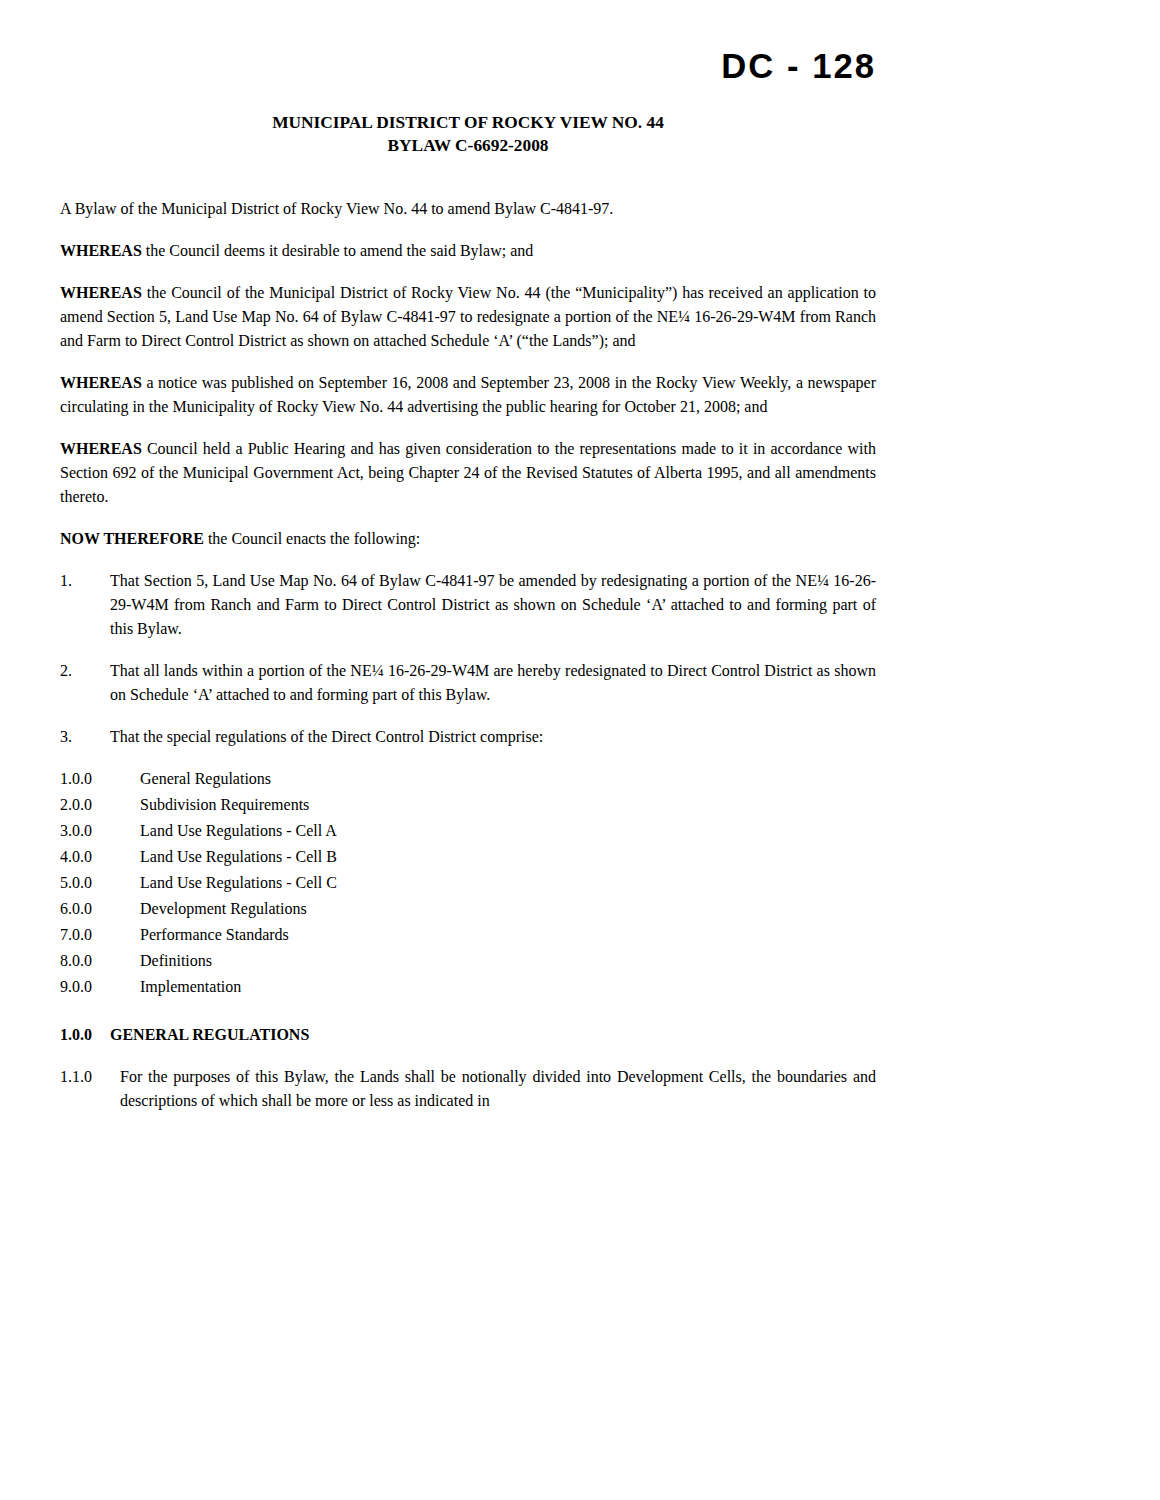DC - 128
MUNICIPAL DISTRICT OF ROCKY VIEW NO. 44
BYLAW C-6692-2008
A Bylaw of the Municipal District of Rocky View No. 44 to amend Bylaw C-4841-97.
WHEREAS the Council deems it desirable to amend the said Bylaw; and
WHEREAS the Council of the Municipal District of Rocky View No. 44 (the “Municipality”) has received an application to amend Section 5, Land Use Map No. 64 of Bylaw C-4841-97 to redesignate a portion of the NE¼ 16-26-29-W4M from Ranch and Farm to Direct Control District as shown on attached Schedule ‘A’ (“the Lands”); and
WHEREAS a notice was published on September 16, 2008 and September 23, 2008 in the Rocky View Weekly, a newspaper circulating in the Municipality of Rocky View No. 44 advertising the public hearing for October 21, 2008; and
WHEREAS Council held a Public Hearing and has given consideration to the representations made to it in accordance with Section 692 of the Municipal Government Act, being Chapter 24 of the Revised Statutes of Alberta 1995, and all amendments thereto.
NOW THEREFORE the Council enacts the following:
1.
That Section 5, Land Use Map No. 64 of Bylaw C-4841-97 be amended by redesignating a portion of the NE¼ 16-26-29-W4M from Ranch and Farm to Direct Control District as shown on Schedule ‘A’ attached to and forming part of this Bylaw.
2.
That all lands within a portion of the NE¼ 16-26-29-W4M are hereby redesignated to Direct Control District as shown on Schedule ‘A’ attached to and forming part of this Bylaw.
3.
That the special regulations of the Direct Control District comprise:
1.0.0
General Regulations
2.0.0
Subdivision Requirements
3.0.0
Land Use Regulations - Cell A
4.0.0
Land Use Regulations - Cell B
5.0.0
Land Use Regulations - Cell C
6.0.0
Development Regulations
7.0.0
Performance Standards
8.0.0
Definitions
9.0.0
Implementation
1.0.0 GENERAL REGULATIONS
1.1.0
For the purposes of this Bylaw, the Lands shall be notionally divided into Development Cells, the boundaries and descriptions of which shall be more or less as indicated in